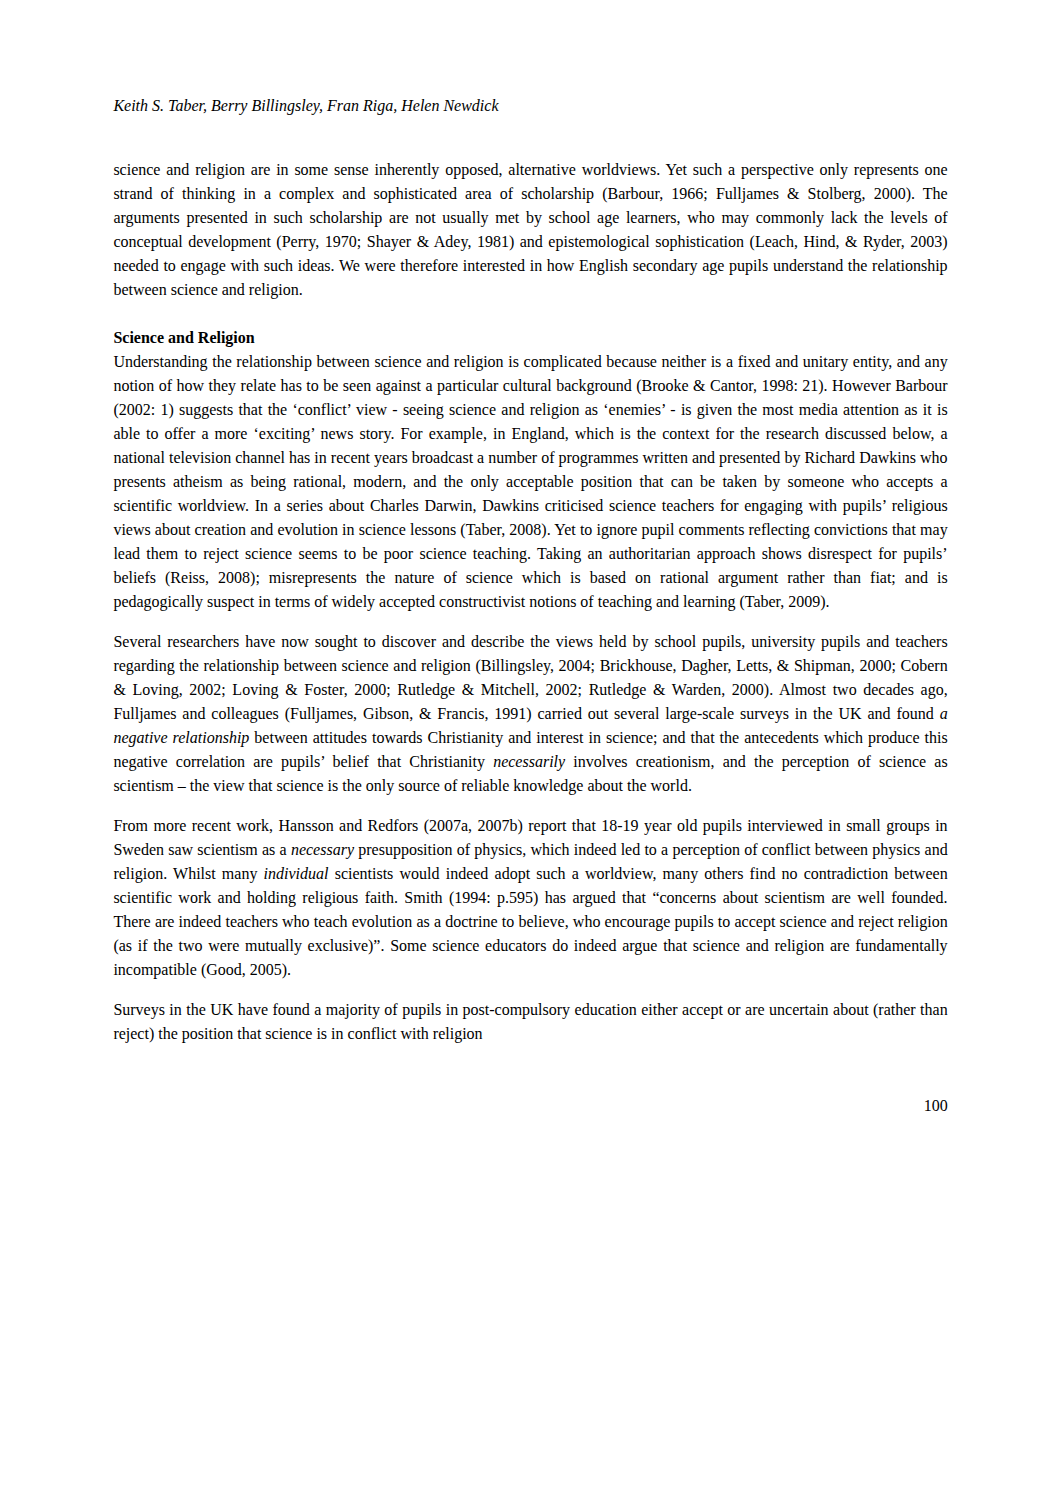Keith S. Taber, Berry Billingsley, Fran Riga, Helen Newdick
science and religion are in some sense inherently opposed, alternative worldviews. Yet such a perspective only represents one strand of thinking in a complex and sophisticated area of scholarship (Barbour, 1966; Fulljames & Stolberg, 2000). The arguments presented in such scholarship are not usually met by school age learners, who may commonly lack the levels of conceptual development (Perry, 1970; Shayer & Adey, 1981) and epistemological sophistication (Leach, Hind, & Ryder, 2003) needed to engage with such ideas. We were therefore interested in how English secondary age pupils understand the relationship between science and religion.
Science and Religion
Understanding the relationship between science and religion is complicated because neither is a fixed and unitary entity, and any notion of how they relate has to be seen against a particular cultural background (Brooke & Cantor, 1998: 21). However Barbour (2002: 1) suggests that the ‘conflict’ view - seeing science and religion as ‘enemies’ - is given the most media attention as it is able to offer a more ‘exciting’ news story. For example, in England, which is the context for the research discussed below, a national television channel has in recent years broadcast a number of programmes written and presented by Richard Dawkins who presents atheism as being rational, modern, and the only acceptable position that can be taken by someone who accepts a scientific worldview. In a series about Charles Darwin, Dawkins criticised science teachers for engaging with pupils’ religious views about creation and evolution in science lessons (Taber, 2008). Yet to ignore pupil comments reflecting convictions that may lead them to reject science seems to be poor science teaching. Taking an authoritarian approach shows disrespect for pupils’ beliefs (Reiss, 2008); misrepresents the nature of science which is based on rational argument rather than fiat; and is pedagogically suspect in terms of widely accepted constructivist notions of teaching and learning (Taber, 2009).
Several researchers have now sought to discover and describe the views held by school pupils, university pupils and teachers regarding the relationship between science and religion (Billingsley, 2004; Brickhouse, Dagher, Letts, & Shipman, 2000; Cobern & Loving, 2002; Loving & Foster, 2000; Rutledge & Mitchell, 2002; Rutledge & Warden, 2000). Almost two decades ago, Fulljames and colleagues (Fulljames, Gibson, & Francis, 1991) carried out several large-scale surveys in the UK and found a negative relationship between attitudes towards Christianity and interest in science; and that the antecedents which produce this negative correlation are pupils’ belief that Christianity necessarily involves creationism, and the perception of science as scientism – the view that science is the only source of reliable knowledge about the world.
From more recent work, Hansson and Redfors (2007a, 2007b) report that 18-19 year old pupils interviewed in small groups in Sweden saw scientism as a necessary presupposition of physics, which indeed led to a perception of conflict between physics and religion. Whilst many individual scientists would indeed adopt such a worldview, many others find no contradiction between scientific work and holding religious faith. Smith (1994: p.595) has argued that “concerns about scientism are well founded. There are indeed teachers who teach evolution as a doctrine to believe, who encourage pupils to accept science and reject religion (as if the two were mutually exclusive)”. Some science educators do indeed argue that science and religion are fundamentally incompatible (Good, 2005).
Surveys in the UK have found a majority of pupils in post-compulsory education either accept or are uncertain about (rather than reject) the position that science is in conflict with religion
100